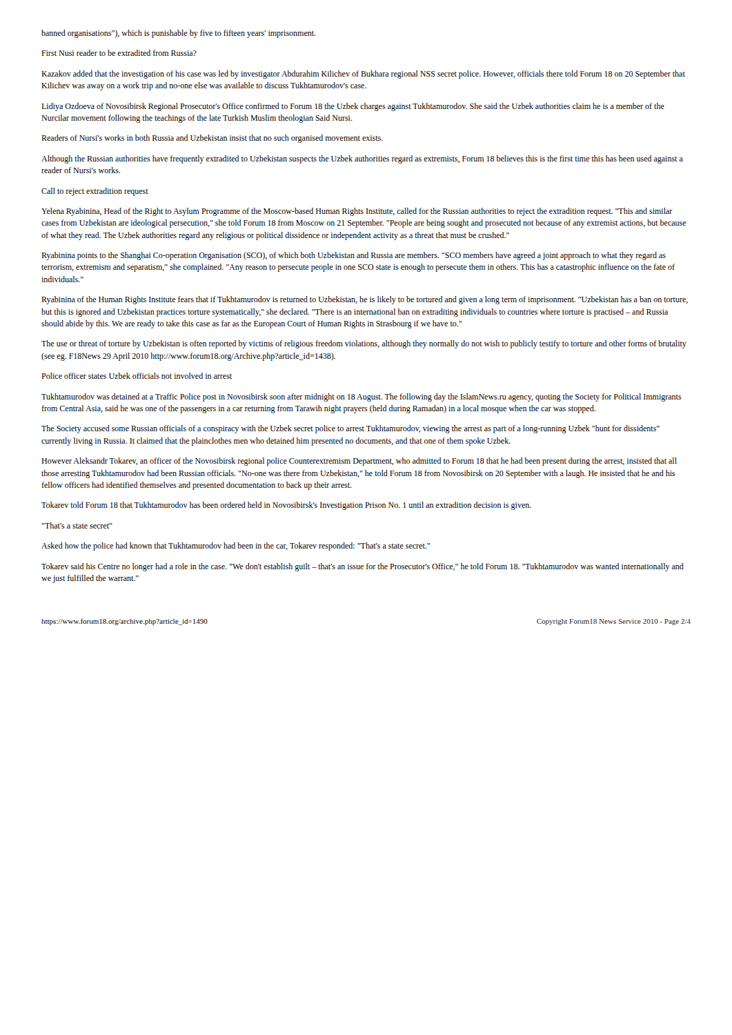banned organisations"), which is punishable by five to fifteen years' imprisonment.
First Nusi reader to be extradited from Russia?
Kazakov added that the investigation of his case was led by investigator Abdurahim Kilichev of Bukhara regional NSS secret police. However, officials there told Forum 18 on 20 September that Kilichev was away on a work trip and no-one else was available to discuss Tukhtamurodov's case.
Lidiya Ozdoeva of Novosibirsk Regional Prosecutor's Office confirmed to Forum 18 the Uzbek charges against Tukhtamurodov. She said the Uzbek authorities claim he is a member of the Nurcilar movement following the teachings of the late Turkish Muslim theologian Said Nursi.
Readers of Nursi's works in both Russia and Uzbekistan insist that no such organised movement exists.
Although the Russian authorities have frequently extradited to Uzbekistan suspects the Uzbek authorities regard as extremists, Forum 18 believes this is the first time this has been used against a reader of Nursi's works.
Call to reject extradition request
Yelena Ryabinina, Head of the Right to Asylum Programme of the Moscow-based Human Rights Institute, called for the Russian authorities to reject the extradition request. "This and similar cases from Uzbekistan are ideological persecution," she told Forum 18 from Moscow on 21 September. "People are being sought and prosecuted not because of any extremist actions, but because of what they read. The Uzbek authorities regard any religious or political dissidence or independent activity as a threat that must be crushed."
Ryabinina points to the Shanghai Co-operation Organisation (SCO), of which both Uzbekistan and Russia are members. "SCO members have agreed a joint approach to what they regard as terrorism, extremism and separatism," she complained. "Any reason to persecute people in one SCO state is enough to persecute them in others. This has a catastrophic influence on the fate of individuals."
Ryabinina of the Human Rights Institute fears that if Tukhtamurodov is returned to Uzbekistan, he is likely to be tortured and given a long term of imprisonment. "Uzbekistan has a ban on torture, but this is ignored and Uzbekistan practices torture systematically," she declared. "There is an international ban on extraditing individuals to countries where torture is practised – and Russia should abide by this. We are ready to take this case as far as the European Court of Human Rights in Strasbourg if we have to."
The use or threat of torture by Uzbekistan is often reported by victims of religious freedom violations, although they normally do not wish to publicly testify to torture and other forms of brutality (see eg. F18News 29 April 2010 http://www.forum18.org/Archive.php?article_id=1438).
Police officer states Uzbek officials not involved in arrest
Tukhtamurodov was detained at a Traffic Police post in Novosibirsk soon after midnight on 18 August. The following day the IslamNews.ru agency, quoting the Society for Political Immigrants from Central Asia, said he was one of the passengers in a car returning from Tarawih night prayers (held during Ramadan) in a local mosque when the car was stopped.
The Society accused some Russian officials of a conspiracy with the Uzbek secret police to arrest Tukhtamurodov, viewing the arrest as part of a long-running Uzbek "hunt for dissidents" currently living in Russia. It claimed that the plainclothes men who detained him presented no documents, and that one of them spoke Uzbek.
However Aleksandr Tokarev, an officer of the Novosibirsk regional police Counterextremism Department, who admitted to Forum 18 that he had been present during the arrest, insisted that all those arresting Tukhtamurodov had been Russian officials. "No-one was there from Uzbekistan," he told Forum 18 from Novosibirsk on 20 September with a laugh. He insisted that he and his fellow officers had identified themselves and presented documentation to back up their arrest.
Tokarev told Forum 18 that Tukhtamurodov has been ordered held in Novosibirsk's Investigation Prison No. 1 until an extradition decision is given.
"That's a state secret"
Asked how the police had known that Tukhtamurodov had been in the car, Tokarev responded: "That's a state secret."
Tokarev said his Centre no longer had a role in the case. "We don't establish guilt – that's an issue for the Prosecutor's Office," he told Forum 18. "Tukhtamurodov was wanted internationally and we just fulfilled the warrant."
https://www.forum18.org/archive.php?article_id=1490 Copyright Forum18 News Service 2010 - Page 2/4